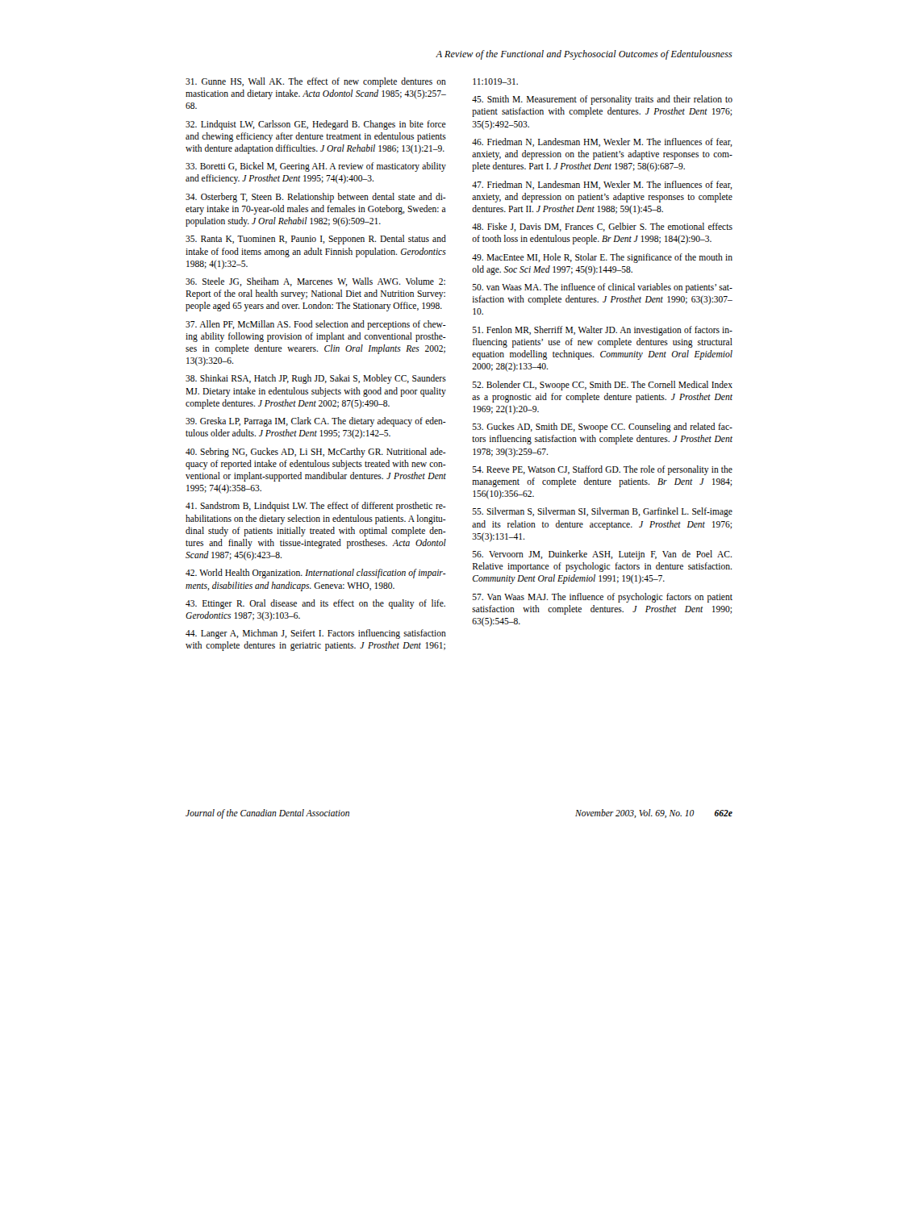A Review of the Functional and Psychosocial Outcomes of Edentulousness
31. Gunne HS, Wall AK. The effect of new complete dentures on mastication and dietary intake. Acta Odontol Scand 1985; 43(5):257–68.
32. Lindquist LW, Carlsson GE, Hedegard B. Changes in bite force and chewing efficiency after denture treatment in edentulous patients with denture adaptation difficulties. J Oral Rehabil 1986; 13(1):21–9.
33. Boretti G, Bickel M, Geering AH. A review of masticatory ability and efficiency. J Prosthet Dent 1995; 74(4):400–3.
34. Osterberg T, Steen B. Relationship between dental state and dietary intake in 70-year-old males and females in Goteborg, Sweden: a population study. J Oral Rehabil 1982; 9(6):509–21.
35. Ranta K, Tuominen R, Paunio I, Sepponen R. Dental status and intake of food items among an adult Finnish population. Gerodontics 1988; 4(1):32–5.
36. Steele JG, Sheiham A, Marcenes W, Walls AWG. Volume 2: Report of the oral health survey; National Diet and Nutrition Survey: people aged 65 years and over. London: The Stationary Office, 1998.
37. Allen PF, McMillan AS. Food selection and perceptions of chewing ability following provision of implant and conventional prostheses in complete denture wearers. Clin Oral Implants Res 2002; 13(3):320–6.
38. Shinkai RSA, Hatch JP, Rugh JD, Sakai S, Mobley CC, Saunders MJ. Dietary intake in edentulous subjects with good and poor quality complete dentures. J Prosthet Dent 2002; 87(5):490–8.
39. Greska LP, Parraga IM, Clark CA. The dietary adequacy of edentulous older adults. J Prosthet Dent 1995; 73(2):142–5.
40. Sebring NG, Guckes AD, Li SH, McCarthy GR. Nutritional adequacy of reported intake of edentulous subjects treated with new conventional or implant-supported mandibular dentures. J Prosthet Dent 1995; 74(4):358–63.
41. Sandstrom B, Lindquist LW. The effect of different prosthetic rehabilitations on the dietary selection in edentulous patients. A longitudinal study of patients initially treated with optimal complete dentures and finally with tissue-integrated prostheses. Acta Odontol Scand 1987; 45(6):423–8.
42. World Health Organization. International classification of impairments, disabilities and handicaps. Geneva: WHO, 1980.
43. Ettinger R. Oral disease and its effect on the quality of life. Gerodontics 1987; 3(3):103–6.
44. Langer A, Michman J, Seifert I. Factors influencing satisfaction with complete dentures in geriatric patients. J Prosthet Dent 1961; 11:1019–31.
45. Smith M. Measurement of personality traits and their relation to patient satisfaction with complete dentures. J Prosthet Dent 1976; 35(5):492–503.
46. Friedman N, Landesman HM, Wexler M. The influences of fear, anxiety, and depression on the patient’s adaptive responses to complete dentures. Part I. J Prosthet Dent 1987; 58(6):687–9.
47. Friedman N, Landesman HM, Wexler M. The influences of fear, anxiety, and depression on patient’s adaptive responses to complete dentures. Part II. J Prosthet Dent 1988; 59(1):45–8.
48. Fiske J, Davis DM, Frances C, Gelbier S. The emotional effects of tooth loss in edentulous people. Br Dent J 1998; 184(2):90–3.
49. MacEntee MI, Hole R, Stolar E. The significance of the mouth in old age. Soc Sci Med 1997; 45(9):1449–58.
50. van Waas MA. The influence of clinical variables on patients’ satisfaction with complete dentures. J Prosthet Dent 1990; 63(3):307–10.
51. Fenlon MR, Sherriff M, Walter JD. An investigation of factors influencing patients’ use of new complete dentures using structural equation modelling techniques. Community Dent Oral Epidemiol 2000; 28(2):133–40.
52. Bolender CL, Swoope CC, Smith DE. The Cornell Medical Index as a prognostic aid for complete denture patients. J Prosthet Dent 1969; 22(1):20–9.
53. Guckes AD, Smith DE, Swoope CC. Counseling and related factors influencing satisfaction with complete dentures. J Prosthet Dent 1978; 39(3):259–67.
54. Reeve PE, Watson CJ, Stafford GD. The role of personality in the management of complete denture patients. Br Dent J 1984; 156(10):356–62.
55. Silverman S, Silverman SI, Silverman B, Garfinkel L. Self-image and its relation to denture acceptance. J Prosthet Dent 1976; 35(3):131–41.
56. Vervoorn JM, Duinkerke ASH, Luteijn F, Van de Poel AC. Relative importance of psychologic factors in denture satisfaction. Community Dent Oral Epidemiol 1991; 19(1):45–7.
57. Van Waas MAJ. The influence of psychologic factors on patient satisfaction with complete dentures. J Prosthet Dent 1990; 63(5):545–8.
Journal of the Canadian Dental Association
November 2003, Vol. 69, No. 10662e